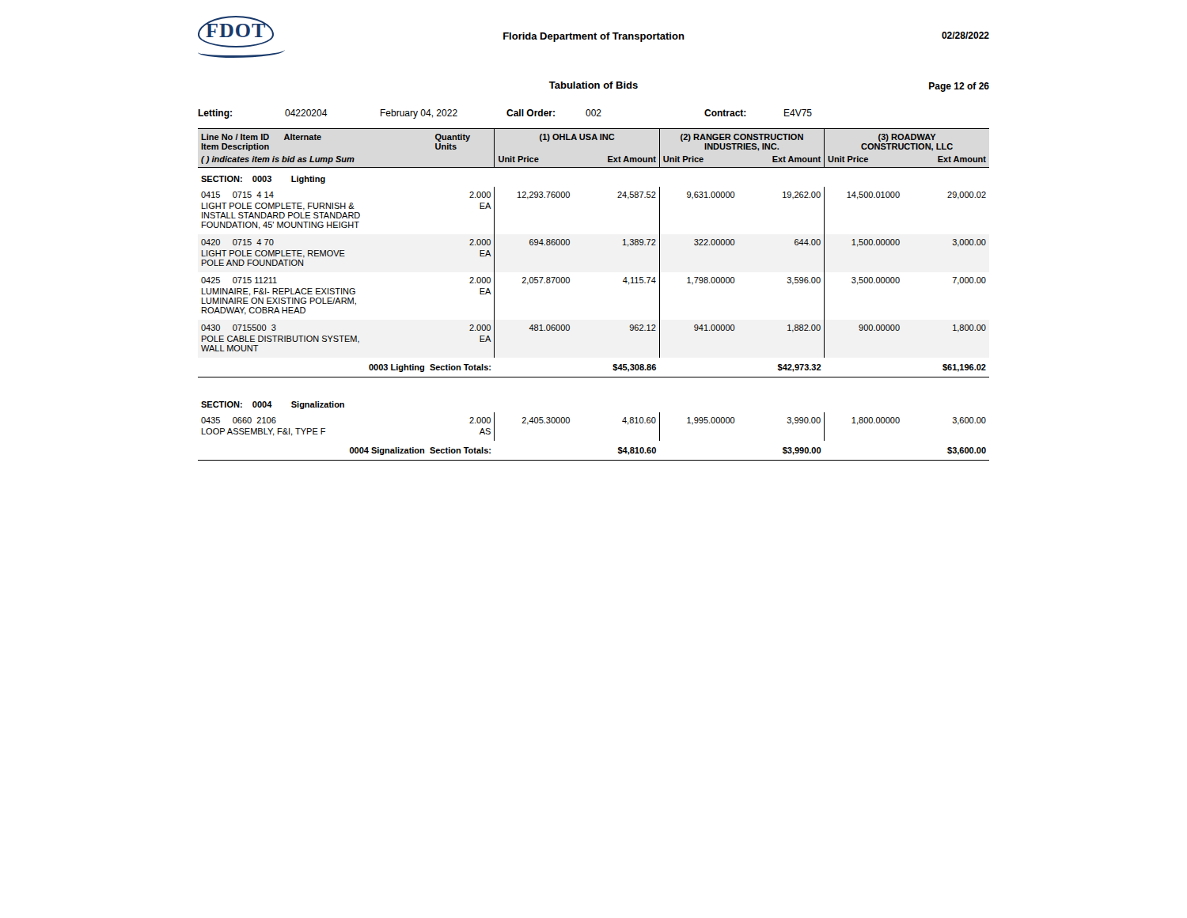FDOT
Florida Department of Transportation
02/28/2022
Tabulation of Bids
Page 12 of 26
Letting: 04220204 February 04, 2022 Call Order: 002 Contract: E4V75
| Line No / Item ID Alternate Item Description | Quantity Units | (1) OHLA USA INC | (2) RANGER CONSTRUCTION INDUSTRIES, INC. | (3) ROADWAY CONSTRUCTION, LLC |
| --- | --- | --- | --- | --- |
| ( ) indicates item is bid as Lump Sum | | Unit Price | Ext Amount | Unit Price | Ext Amount | Unit Price | Ext Amount |
| SECTION: 0003 Lighting |
| 0415 0715 4 14 | 2.000 | 12,293.76000 | 24,587.52 | 9,631.00000 | 19,262.00 | 14,500.01000 | 29,000.02 |
| LIGHT POLE COMPLETE, FURNISH & INSTALL STANDARD POLE STANDARD FOUNDATION, 45' MOUNTING HEIGHT | EA | | | | | | |
| 0420 0715 4 70 | 2.000 | 694.86000 | 1,389.72 | 322.00000 | 644.00 | 1,500.00000 | 3,000.00 |
| LIGHT POLE COMPLETE, REMOVE POLE AND FOUNDATION | EA | | | | | | |
| 0425 0715 11211 | 2.000 | 2,057.87000 | 4,115.74 | 1,798.00000 | 3,596.00 | 3,500.00000 | 7,000.00 |
| LUMINAIRE, F&I- REPLACE EXISTING LUMINAIRE ON EXISTING POLE/ARM, ROADWAY, COBRA HEAD | EA | | | | | | |
| 0430 0715500 3 | 2.000 | 481.06000 | 962.12 | 941.00000 | 1,882.00 | 900.00000 | 1,800.00 |
| POLE CABLE DISTRIBUTION SYSTEM, WALL MOUNT | EA | | | | | | |
| 0003 Lighting Section Totals: | | $45,308.86 | | $42,973.32 | | $61,196.02 |
| SECTION: 0004 Signalization |
| 0435 0660 2106 | 2.000 | 2,405.30000 | 4,810.60 | 1,995.00000 | 3,990.00 | 1,800.00000 | 3,600.00 |
| LOOP ASSEMBLY, F&I, TYPE F | AS | | | | | | |
| 0004 Signalization Section Totals: | | $4,810.60 | | $3,990.00 | | $3,600.00 |